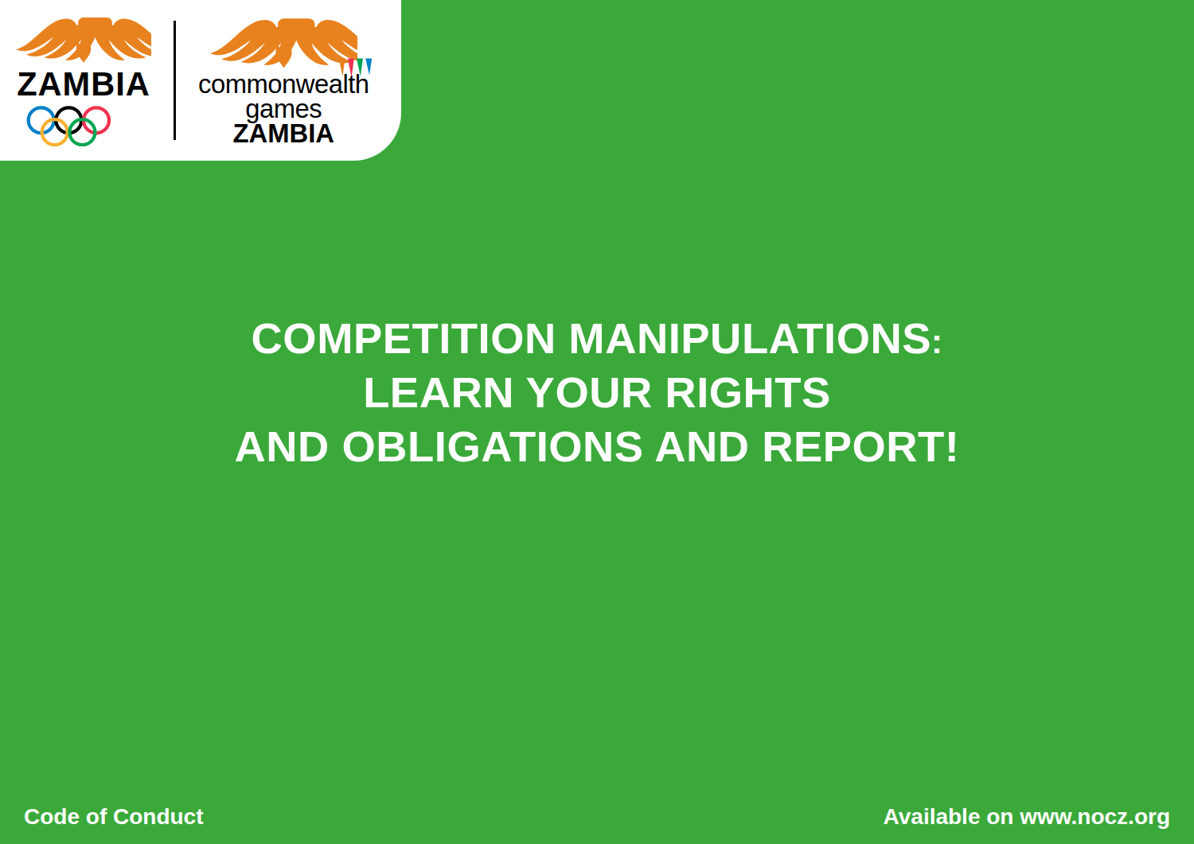ZAMBIA
commonwealth
games
ZAMBIA
COMPETITION MANIPULATIONS:
LEARN YOUR RIGHTS
AND OBLIGATIONS AND REPORT!
Code of Conduct
Available on www.nocz.org